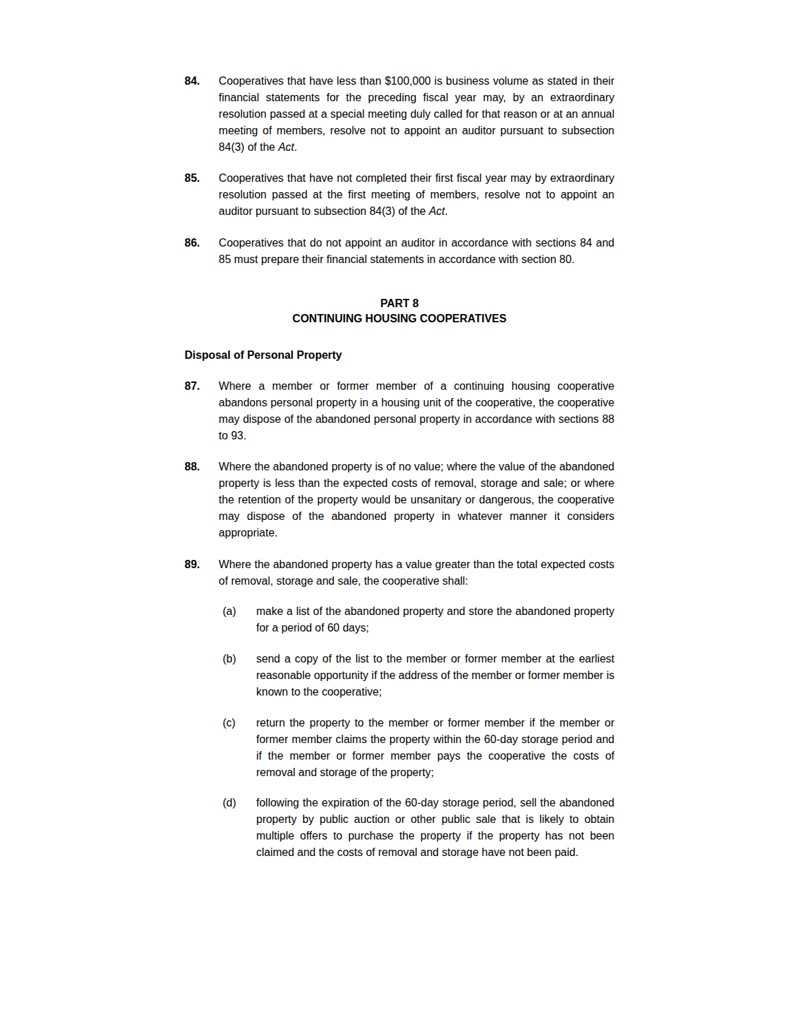84.
Cooperatives that have less than $100,000 is business volume as stated in their financial statements for the preceding fiscal year may, by an extraordinary resolution passed at a special meeting duly called for that reason or at an annual meeting of members, resolve not to appoint an auditor pursuant to subsection 84(3) of the Act.
85.
Cooperatives that have not completed their first fiscal year may by extraordinary resolution passed at the first meeting of members, resolve not to appoint an auditor pursuant to subsection 84(3) of the Act.
86.
Cooperatives that do not appoint an auditor in accordance with sections 84 and 85 must prepare their financial statements in accordance with section 80.
PART 8
CONTINUING HOUSING COOPERATIVES
Disposal of Personal Property
87.
Where a member or former member of a continuing housing cooperative abandons personal property in a housing unit of the cooperative, the cooperative may dispose of the abandoned personal property in accordance with sections 88 to 93.
88.
Where the abandoned property is of no value; where the value of the abandoned property is less than the expected costs of removal, storage and sale; or where the retention of the property would be unsanitary or dangerous, the cooperative may dispose of the abandoned property in whatever manner it considers appropriate.
89.
Where the abandoned property has a value greater than the total expected costs of removal, storage and sale, the cooperative shall:
(a)
make a list of the abandoned property and store the abandoned property for a period of 60 days;
(b)
send a copy of the list to the member or former member at the earliest reasonable opportunity if the address of the member or former member is known to the cooperative;
(c)
return the property to the member or former member if the member or former member claims the property within the 60-day storage period and if the member or former member pays the cooperative the costs of removal and storage of the property;
(d)
following the expiration of the 60-day storage period, sell the abandoned property by public auction or other public sale that is likely to obtain multiple offers to purchase the property if the property has not been claimed and the costs of removal and storage have not been paid.